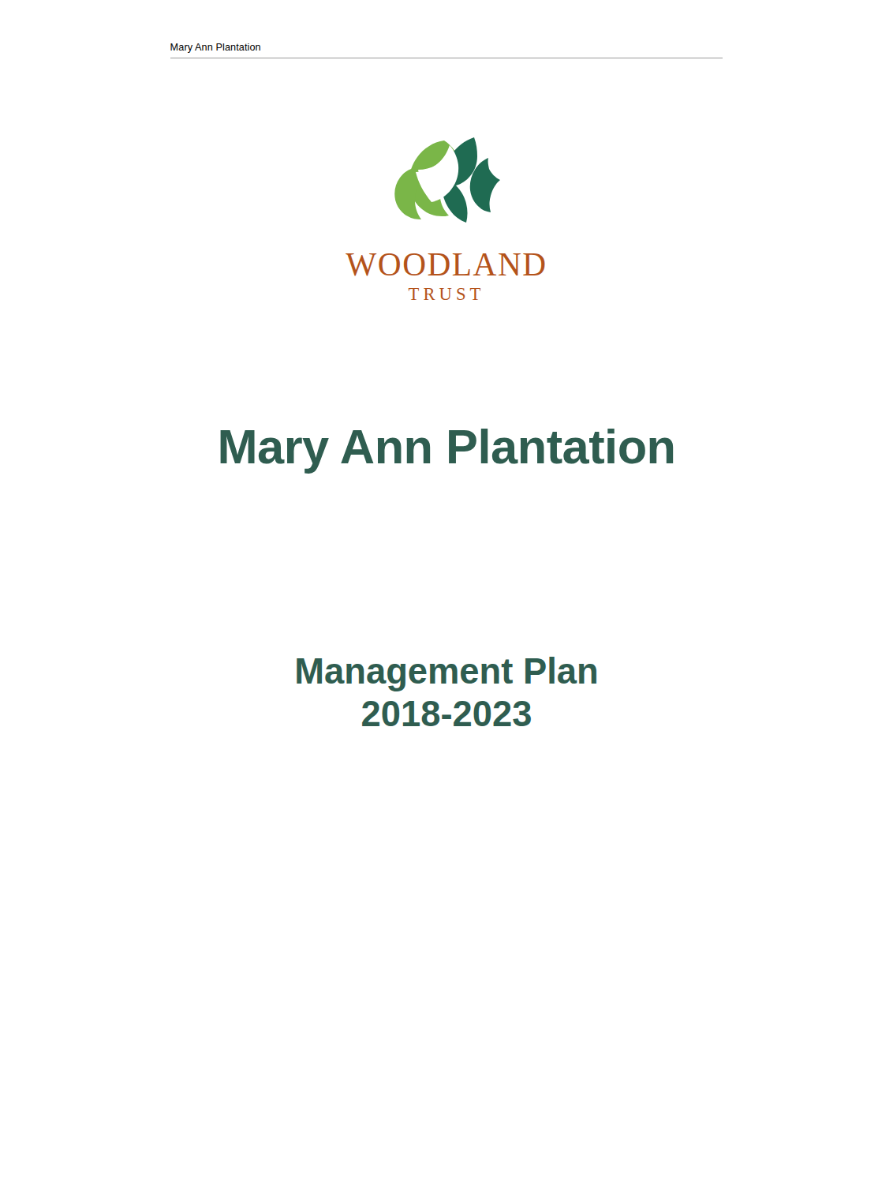Mary Ann Plantation
WOODLAND
TRUST
Mary Ann Plantation
Management Plan 2018-2023